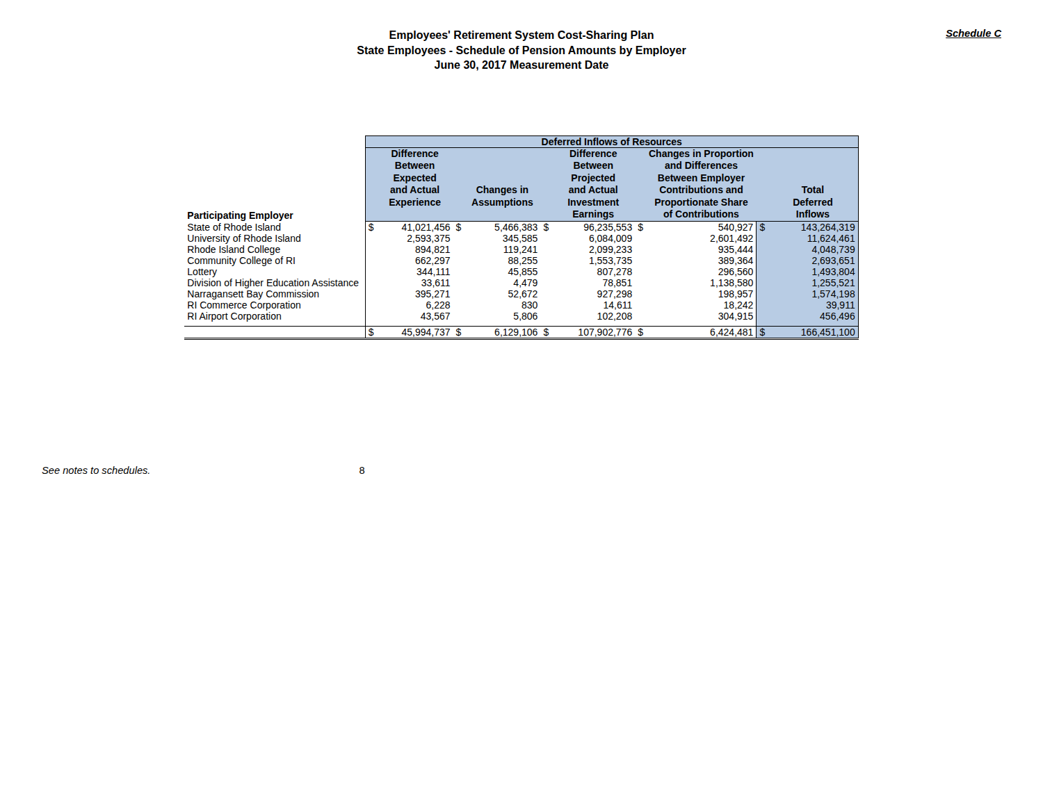Schedule C
Employees' Retirement System Cost-Sharing Plan
State Employees - Schedule of Pension Amounts by Employer
June 30, 2017 Measurement Date
| | Deferred Inflows of Resources |
| | | Difference | | | | Difference | | Changes in Proportion | | |
| | | Between | | | | Between | | and Differences | | |
| | | Expected | | | | Projected | | Between Employer | | |
| | | and Actual | | Changes in | | and Actual | | Contributions and | | Total |
| | | Experience | | Assumptions | | Investment | | Proportionate Share | | Deferred |
| Participating Employer | | | | | | Earnings | | of Contributions | | Inflows |
| State of Rhode Island | $ | 41,021,456 | $ | 5,466,383 | $ | 96,235,553 | $ | 540,927 | $ | 143,264,319 |
| University of Rhode Island | | 2,593,375 | | 345,585 | | 6,084,009 | | 2,601,492 | | 11,624,461 |
| Rhode Island College | | 894,821 | | 119,241 | | 2,099,233 | | 935,444 | | 4,048,739 |
| Community College of RI | | 662,297 | | 88,255 | | 1,553,735 | | 389,364 | | 2,693,651 |
| Lottery | | 344,111 | | 45,855 | | 807,278 | | 296,560 | | 1,493,804 |
| Division of Higher Education Assistance | | 33,611 | | 4,479 | | 78,851 | | 1,138,580 | | 1,255,521 |
| Narragansett Bay Commission | | 395,271 | | 52,672 | | 927,298 | | 198,957 | | 1,574,198 |
| RI Commerce Corporation | | 6,228 | | 830 | | 14,611 | | 18,242 | | 39,911 |
| RI Airport Corporation | | 43,567 | | 5,806 | | 102,208 | | 304,915 | | 456,496 |
| | $ | 45,994,737 | $ | 6,129,106 | $ | 107,902,776 | $ | 6,424,481 | $ | 166,451,100 |
See notes to schedules. 8